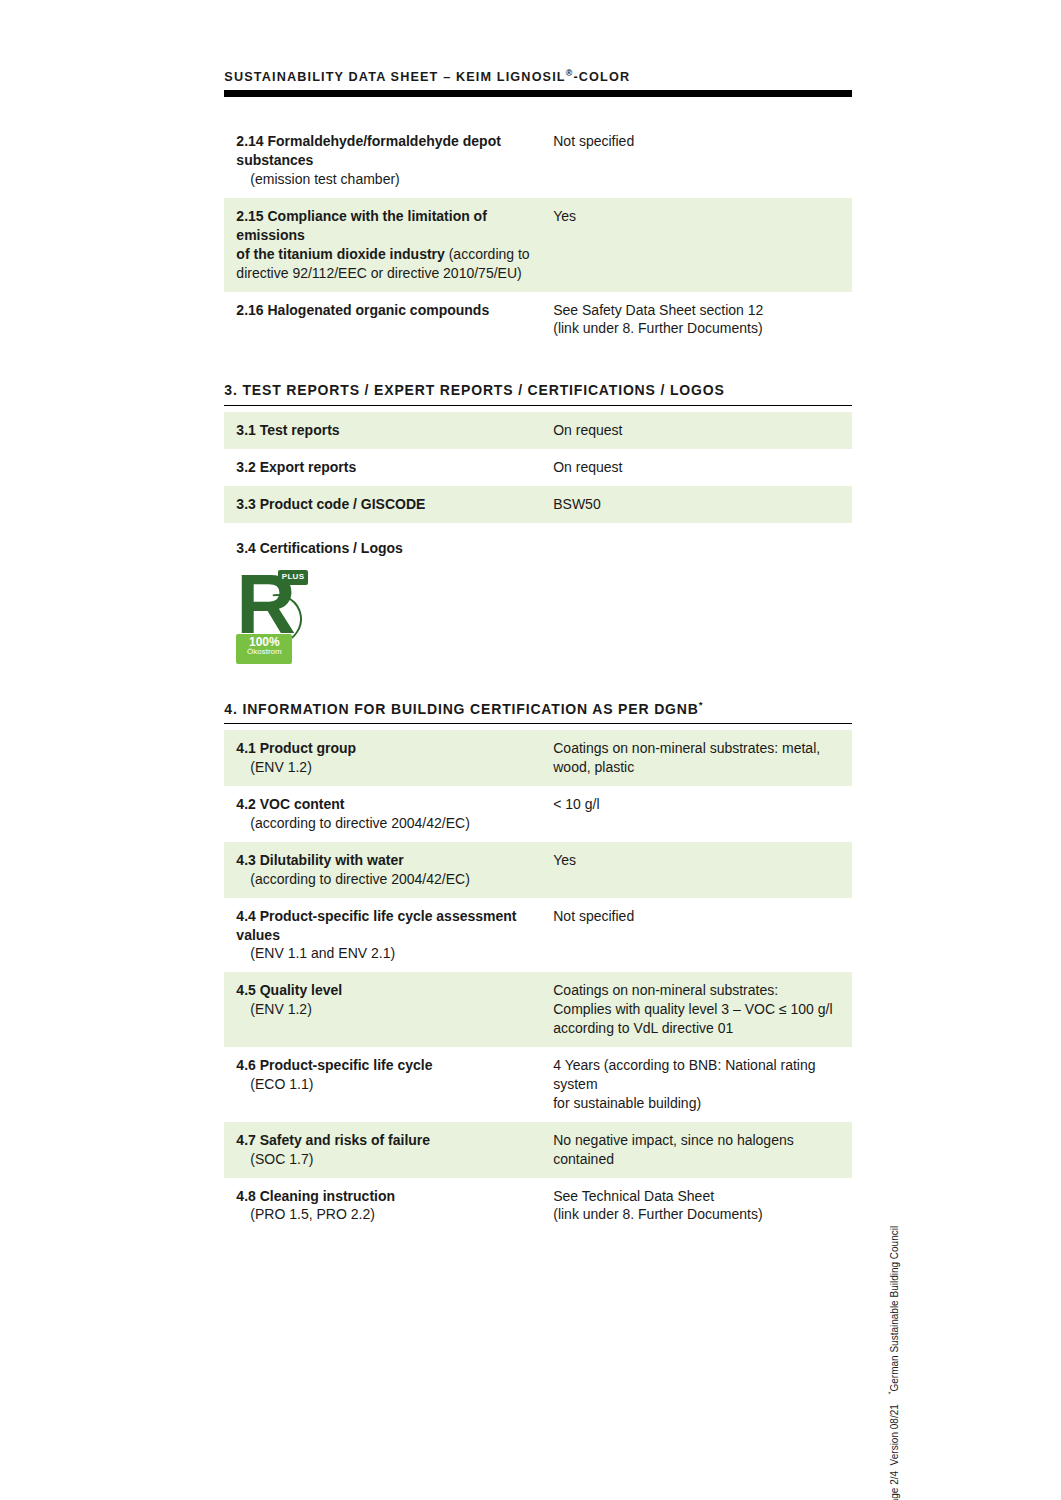Sustainability Data Sheet – KEIM Lignosil®-Color
| 2.14 Formaldehyde/formaldehyde depot substances (emission test chamber) | Not specified |
| 2.15 Compliance with the limitation of emissions of the titanium dioxide industry (according to directive 92/112/EEC or directive 2010/75/EU) | Yes |
| 2.16 Halogenated organic compounds | See Safety Data Sheet section 12 (link under 8. Further Documents) |
3. Test reports / Expert reports / Certifications / Logos
| 3.1 Test reports | On request |
| 3.2 Export reports | On request |
| 3.3 Product code / GISCODE | BSW50 |
3.4 Certifications / Logos
R PLUS 100% Ökostrom
4. Information for building certification as per DGNB*
| 4.1 Product group (ENV 1.2) | Coatings on non-mineral substrates: metal, wood, plastic |
| 4.2 VOC content (according to directive 2004/42/EC) | < 10 g/l |
| 4.3 Dilutability with water (according to directive 2004/42/EC) | Yes |
| 4.4 Product-specific life cycle assessment values (ENV 1.1 and ENV 2.1) | Not specified |
| 4.5 Quality level (ENV 1.2) | Coatings on non-mineral substrates: Complies with quality level 3 – VOC ≤ 100 g/l according to VdL directive 01 |
| 4.6 Product-specific life cycle (ECO 1.1) | 4 Years (according to BNB: National rating system for sustainable building) |
| 4.7 Safety and risks of failure (SOC 1.7) | No negative impact, since no halogens contained |
| 4.8 Cleaning instruction (PRO 1.5, PRO 2.2) | See Technical Data Sheet (link under 8. Further Documents) |
Page 2/4 Version 08/21*German Sustainable Building Council